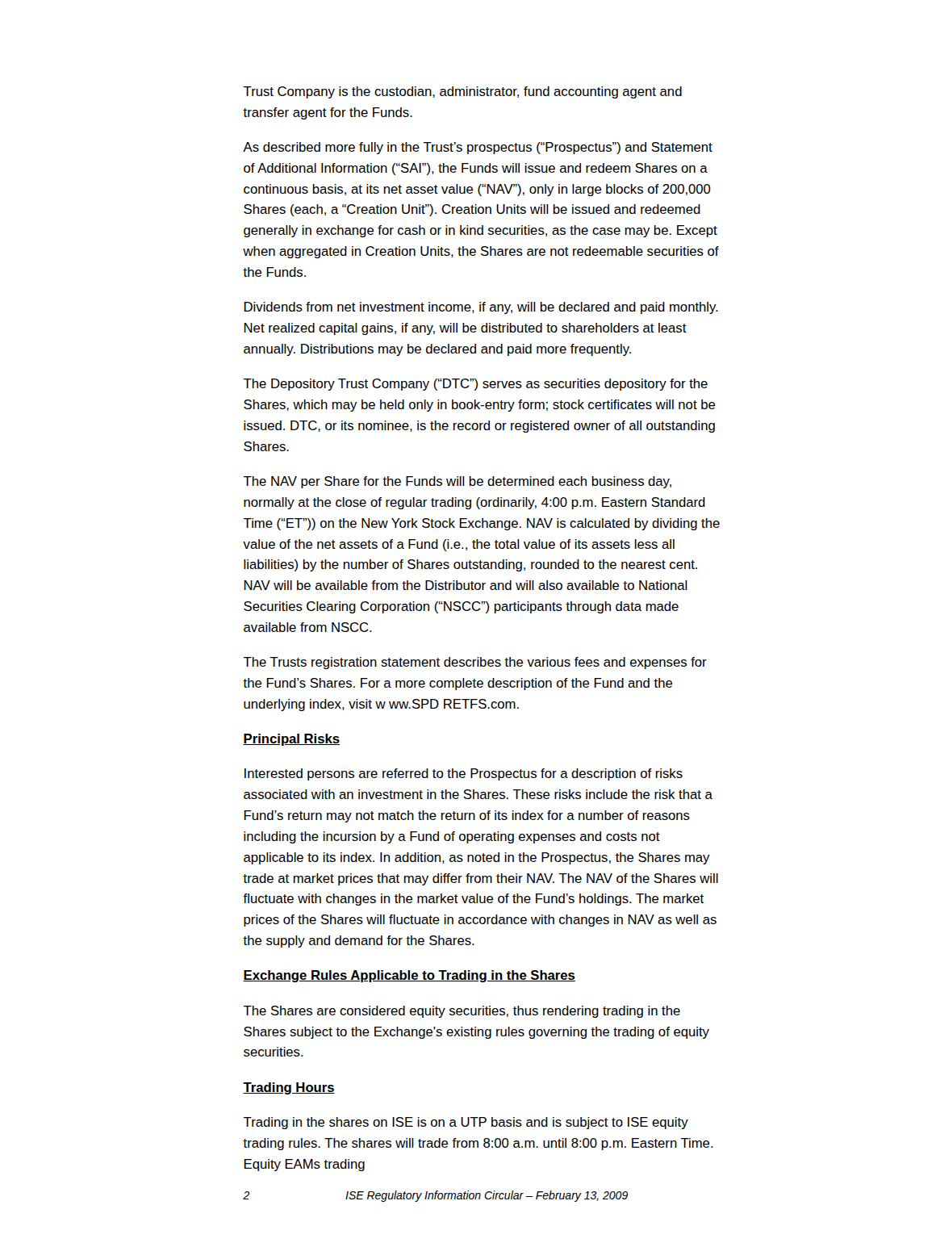Trust Company is the custodian, administrator, fund accounting agent and transfer agent for the Funds.
As described more fully in the Trust’s prospectus (“Prospectus”) and Statement of Additional Information (“SAI”), the Funds will issue and redeem Shares on a continuous basis, at its net asset value (“NAV”), only in large blocks of 200,000 Shares (each, a “Creation Unit”). Creation Units will be issued and redeemed generally in exchange for cash or in kind securities, as the case may be. Except when aggregated in Creation Units, the Shares are not redeemable securities of the Funds.
Dividends from net investment income, if any, will be declared and paid monthly. Net realized capital gains, if any, will be distributed to shareholders at least annually. Distributions may be declared and paid more frequently.
The Depository Trust Company (“DTC”) serves as securities depository for the Shares, which may be held only in book-entry form; stock certificates will not be issued. DTC, or its nominee, is the record or registered owner of all outstanding Shares.
The NAV per Share for the Funds will be determined each business day, normally at the close of regular trading (ordinarily, 4:00 p.m. Eastern Standard Time (“ET”)) on the New York Stock Exchange. NAV is calculated by dividing the value of the net assets of a Fund (i.e., the total value of its assets less all liabilities) by the number of Shares outstanding, rounded to the nearest cent. NAV will be available from the Distributor and will also available to National Securities Clearing Corporation (“NSCC”) participants through data made available from NSCC.
The Trusts registration statement describes the various fees and expenses for the Fund’s Shares. For a more complete description of the Fund and the underlying index, visit w ww.SPD RETFS.com.
Principal Risks
Interested persons are referred to the Prospectus for a description of risks associated with an investment in the Shares. These risks include the risk that a Fund’s return may not match the return of its index for a number of reasons including the incursion by a Fund of operating expenses and costs not applicable to its index. In addition, as noted in the Prospectus, the Shares may trade at market prices that may differ from their NAV. The NAV of the Shares will fluctuate with changes in the market value of the Fund’s holdings. The market prices of the Shares will fluctuate in accordance with changes in NAV as well as the supply and demand for the Shares.
Exchange Rules Applicable to Trading in the Shares
The Shares are considered equity securities, thus rendering trading in the Shares subject to the Exchange's existing rules governing the trading of equity securities.
Trading Hours
Trading in the shares on ISE is on a UTP basis and is subject to ISE equity trading rules. The shares will trade from 8:00 a.m. until 8:00 p.m. Eastern Time. Equity EAMs trading
2
ISE Regulatory Information Circular – February 13, 2009